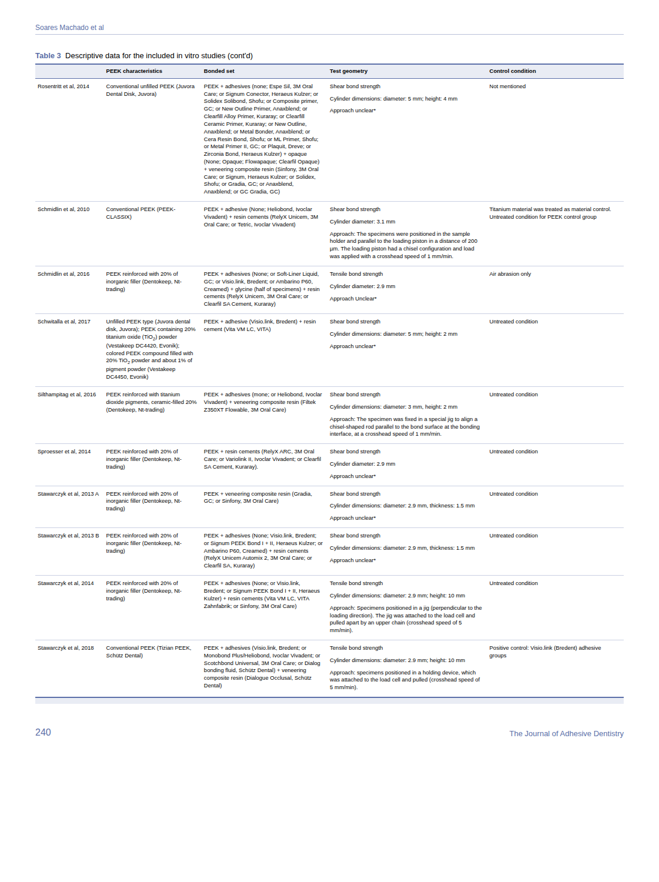Soares Machado et al
Table 3 Descriptive data for the included in vitro studies (cont'd)
| | PEEK characteristics | Bonded set | Test geometry | Control condition |
| --- | --- | --- | --- | --- |
| Rosentritt et al, 2014 | Conventional unfilled PEEK (Juvora Dental Disk, Juvora) | PEEK + adhesives (none; Espe Sil, 3M Oral Care; or Signum Conector, Heraeus Kulzer; or Solidex Solibond, Shofu; or Composite primer, GC; or New Outline Primer, Anaxblend; or Clearfill Alloy Primer, Kuraray; or Clearfill Ceramic Primer, Kuraray; or New Outline, Anaxblend; or Metal Bonder, Anaxblend; or Cera Resin Bond, Shofu; or ML Primer, Shofu; or Metal Primer II, GC; or Plaquit, Dreve; or Zirconia Bond, Heraeus Kulzer) + opaque (None; Opaque; Flowapaque; Clearfil Opaque) + veneering composite resin (Sinfony, 3M Oral Care; or Signum, Heraeus Kulzer; or Solidex, Shofu; or Gradia, GC; or Anaxblend, Anaxblend; or GC Gradia, GC) | Shear bond strength Cylinder dimensions: diameter: 5 mm; height: 4 mm Approach unclear* | Not mentioned |
| Schmidlin et al, 2010 | Conventional PEEK (PEEK-CLASSIX) | PEEK + adhesive (None; Heliobond, Ivoclar Vivadent) + resin cements (RelyX Unicem, 3M Oral Care; or Tetric, Ivoclar Vivadent) | Shear bond strength Cylinder diameter: 3.1 mm Approach: The specimens were positioned in the sample holder and parallel to the loading piston in a distance of 200 µm. The loading piston had a chisel configuration and load was applied with a crosshead speed of 1 mm/min. | Titanium material was treated as material control. Untreated condition for PEEK control group |
| Schmidlin et al, 2016 | PEEK reinforced with 20% of inorganic filler (Dentokeep, Nt-trading) | PEEK + adhesives (None; or Soft-Liner Liquid, GC; or Visio.link, Bredent; or Ambarino P60, Creamed) + glycine (half of specimens) + resin cements (RelyX Unicem, 3M Oral Care; or Clearfil SA Cement, Kuraray) | Tensile bond strength Cylinder diameter: 2.9 mm Approach Unclear* | Air abrasion only |
| Schwitalla et al, 2017 | Unfilled PEEK type (Juvora dental disk, Juvora); PEEK containing 20% titanium oxide (TiO 2 ) powder (Vestakeep DC4420, Evonik); colored PEEK compound filled with 20% TiO 2 powder and about 1% of pigment powder (Vestakeep DC4450, Evonik) | PEEK + adhesive (Visio.link, Bredent) + resin cement (Vita VM LC, VITA) | Shear bond strength Cylinder dimensions: diameter: 5 mm; height: 2 mm Approach unclear* | Untreated condition |
| Silthampitag et al, 2016 | PEEK reinforced with titanium dioxide pigments, ceramic-filled 20% (Dentokeep, Nt-trading) | PEEK + adhesives (mone; or Heliobond, Ivoclar Vivadent) + veneering composite resin (Filtek Z350XT Flowable, 3M Oral Care) | Shear bond strength Cylinder dimensions: diameter: 3 mm, height: 2 mm Approach: The specimen was fixed in a special jig to align a chisel-shaped rod parallel to the bond surface at the bonding interface, at a crosshead speed of 1 mm/min. | Untreated condition |
| Sproesser et al, 2014 | PEEK reinforced with 20% of inorganic filler (Dentokeep, Nt-trading) | PEEK + resin cements (RelyX ARC, 3M Oral Care; or Variolink II, Ivoclar Vivadent; or Clearfil SA Cement, Kuraray). | Shear bond strength Cylinder diameter: 2.9 mm Approach unclear* | Untreated condition |
| Stawarczyk et al, 2013 A | PEEK reinforced with 20% of inorganic filler (Dentokeep, Nt-trading) | PEEK + veneering composite resin (Gradia, GC; or Sinfony, 3M Oral Care) | Shear bond strength Cylinder dimensions: diameter: 2.9 mm, thickness: 1.5 mm Approach unclear* | Untreated condition |
| Stawarczyk et al, 2013 B | PEEK reinforced with 20% of inorganic filler (Dentokeep, Nt-trading) | PEEK + adhesives (None; Visio.link, Bredent; or Signum PEEK Bond I + II, Heraeus Kulzer; or Ambarino P60, Creamed) + resin cements (RelyX Unicem Automix 2, 3M Oral Care; or Clearfil SA, Kuraray) | Shear bond strength Cylinder dimensions: diameter: 2.9 mm, thickness: 1.5 mm Approach unclear* | Untreated condition |
| Stawarczyk et al, 2014 | PEEK reinforced with 20% of inorganic filler (Dentokeep, Nt-trading) | PEEK + adhesives (None; or Visio.link, Bredent; or Signum PEEK Bond I + II, Heraeus Kulzer) + resin cements (Vita VM LC, VITA Zahnfabrik; or Sinfony, 3M Oral Care) | Tensile bond strength Cylinder dimensions: diameter: 2.9 mm; height: 10 mm Approach: Specimens positioned in a jig (perpendicular to the loading direction). The jig was attached to the load cell and pulled apart by an upper chain (crosshead speed of 5 mm/min). | Untreated condition |
| Stawarczyk et al, 2018 | Conventional PEEK (Tizian PEEK, Schütz Dental) | PEEK + adhesives (Visio.link, Bredent; or Monobond Plus/Heliobond, Ivoclar Vivadent; or Scotchbond Universal, 3M Oral Care; or Dialog bonding fluid, Schütz Dental) + veneering composite resin (Dialogue Occlusal, Schütz Dental) | Tensile bond strength Cylinder dimensions: diameter: 2.9 mm; height: 10 mm Approach: specimens positioned in a holding device, which was attached to the load cell and pulled (crosshead speed of 5 mm/min). | Positive control: Visio.link (Bredent) adhesive groups |
240
The Journal of Adhesive Dentistry